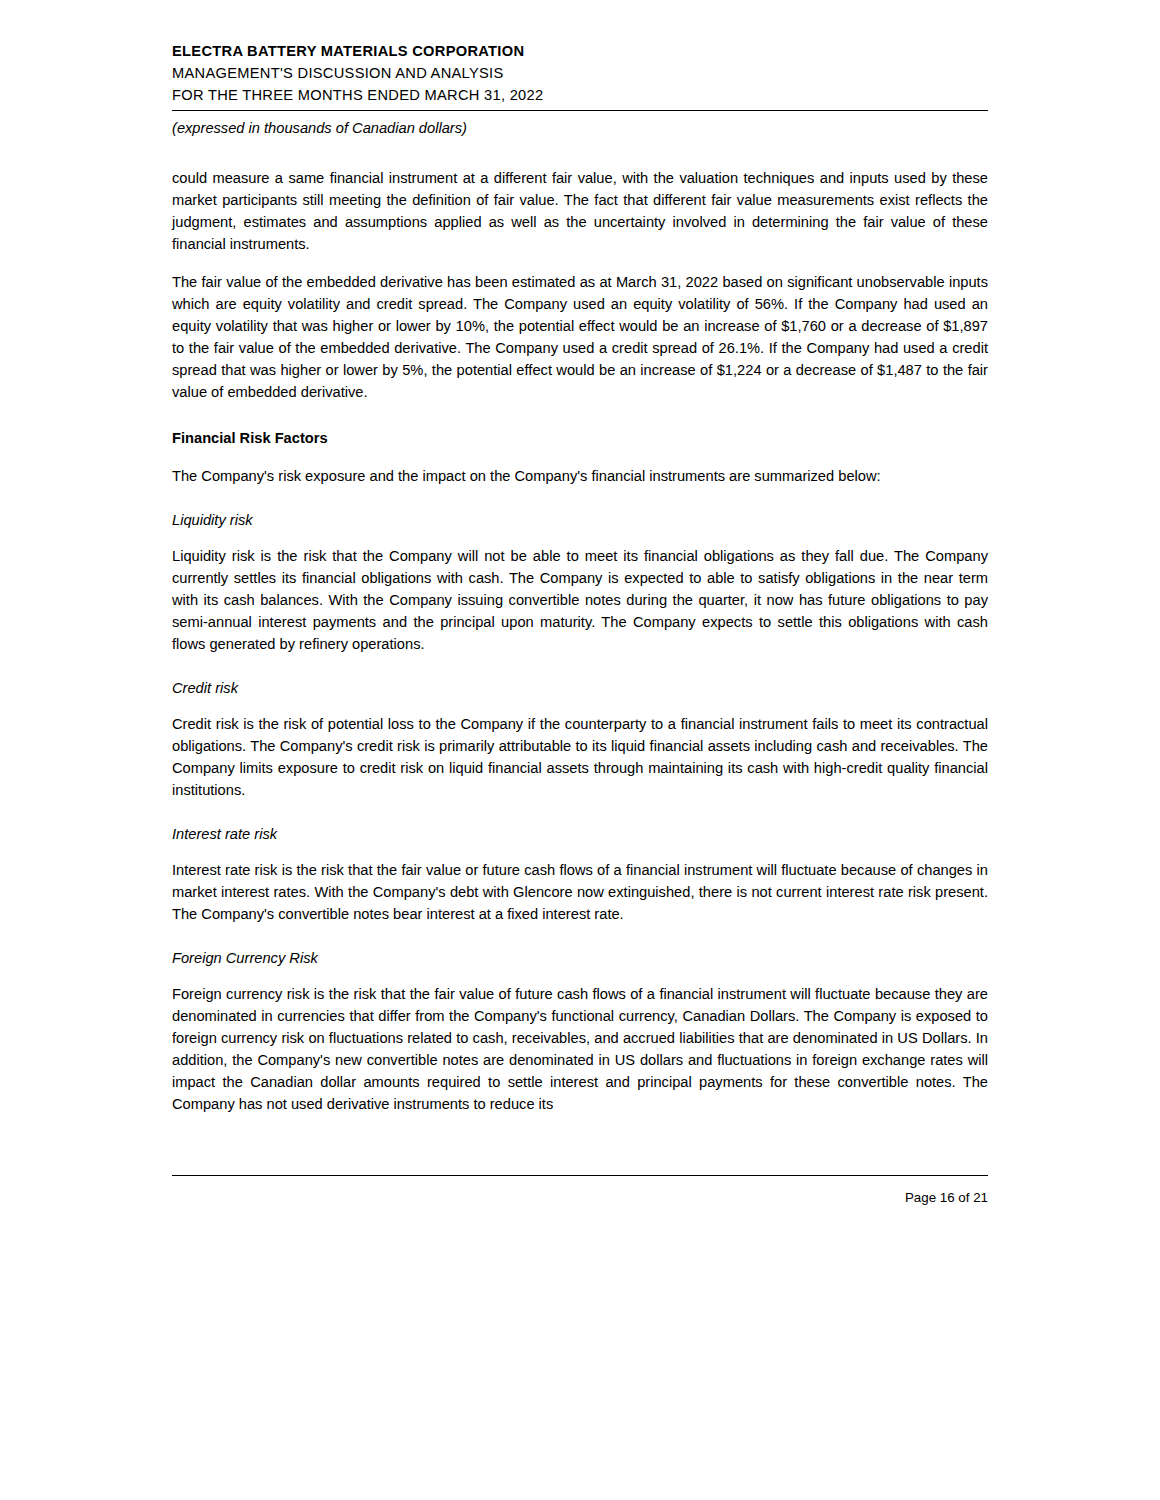ELECTRA BATTERY MATERIALS CORPORATION
MANAGEMENT'S DISCUSSION AND ANALYSIS
FOR THE THREE MONTHS ENDED MARCH 31, 2022
(expressed in thousands of Canadian dollars)
could measure a same financial instrument at a different fair value, with the valuation techniques and inputs used by these market participants still meeting the definition of fair value. The fact that different fair value measurements exist reflects the judgment, estimates and assumptions applied as well as the uncertainty involved in determining the fair value of these financial instruments.
The fair value of the embedded derivative has been estimated as at March 31, 2022 based on significant unobservable inputs which are equity volatility and credit spread. The Company used an equity volatility of 56%. If the Company had used an equity volatility that was higher or lower by 10%, the potential effect would be an increase of $1,760 or a decrease of $1,897 to the fair value of the embedded derivative. The Company used a credit spread of 26.1%. If the Company had used a credit spread that was higher or lower by 5%, the potential effect would be an increase of $1,224 or a decrease of $1,487 to the fair value of embedded derivative.
Financial Risk Factors
The Company's risk exposure and the impact on the Company's financial instruments are summarized below:
Liquidity risk
Liquidity risk is the risk that the Company will not be able to meet its financial obligations as they fall due. The Company currently settles its financial obligations with cash. The Company is expected to able to satisfy obligations in the near term with its cash balances. With the Company issuing convertible notes during the quarter, it now has future obligations to pay semi-annual interest payments and the principal upon maturity. The Company expects to settle this obligations with cash flows generated by refinery operations.
Credit risk
Credit risk is the risk of potential loss to the Company if the counterparty to a financial instrument fails to meet its contractual obligations. The Company's credit risk is primarily attributable to its liquid financial assets including cash and receivables. The Company limits exposure to credit risk on liquid financial assets through maintaining its cash with high-credit quality financial institutions.
Interest rate risk
Interest rate risk is the risk that the fair value or future cash flows of a financial instrument will fluctuate because of changes in market interest rates. With the Company's debt with Glencore now extinguished, there is not current interest rate risk present. The Company's convertible notes bear interest at a fixed interest rate.
Foreign Currency Risk
Foreign currency risk is the risk that the fair value of future cash flows of a financial instrument will fluctuate because they are denominated in currencies that differ from the Company's functional currency, Canadian Dollars. The Company is exposed to foreign currency risk on fluctuations related to cash, receivables, and accrued liabilities that are denominated in US Dollars. In addition, the Company's new convertible notes are denominated in US dollars and fluctuations in foreign exchange rates will impact the Canadian dollar amounts required to settle interest and principal payments for these convertible notes. The Company has not used derivative instruments to reduce its
Page 16 of 21